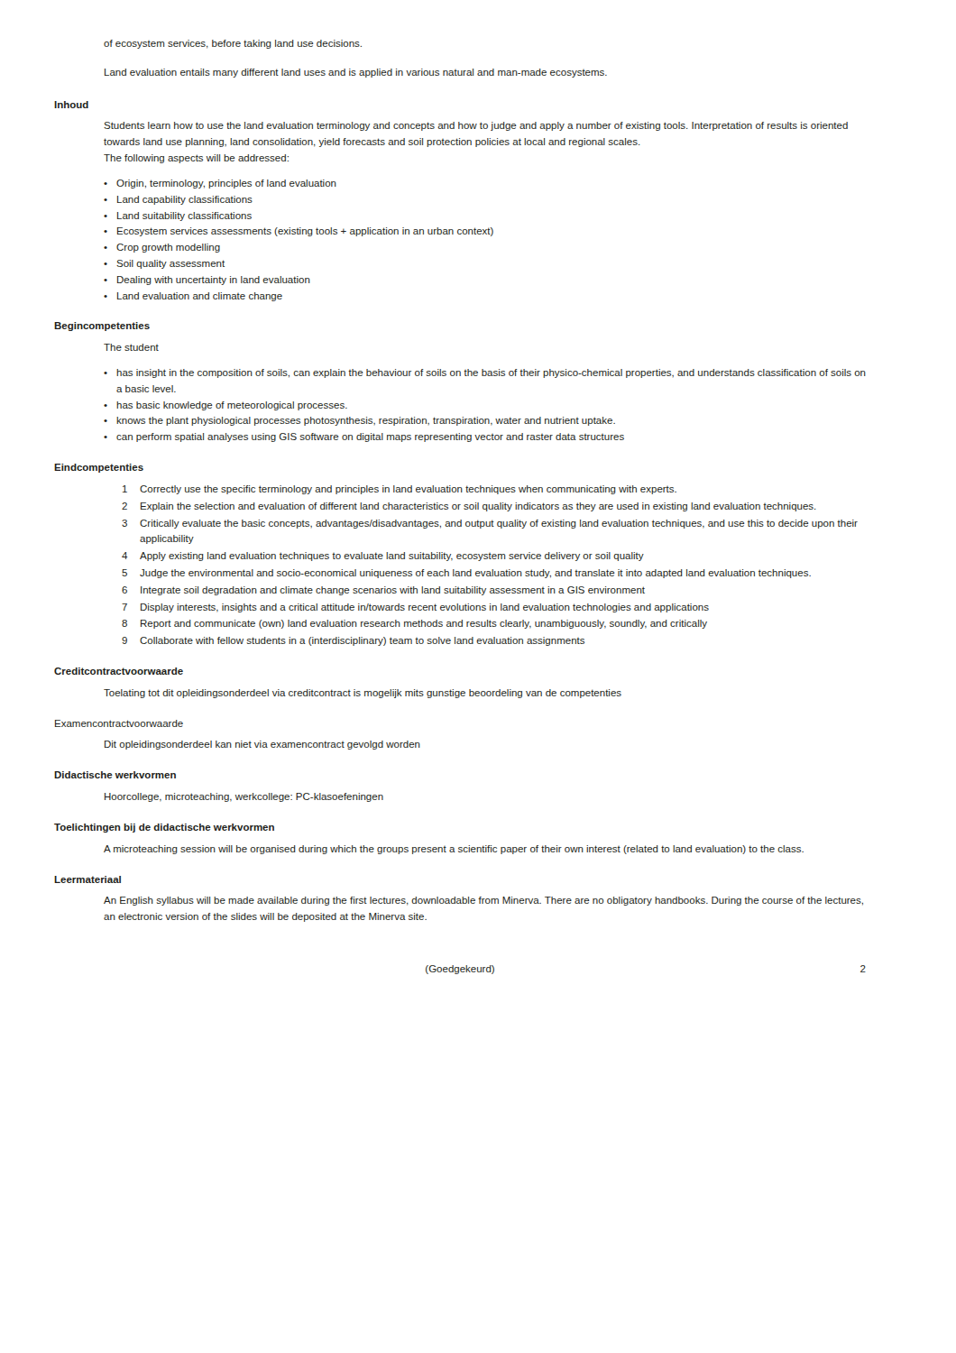of ecosystem services, before taking land use decisions.
Land evaluation entails many different land uses and is applied in various natural and man-made ecosystems.
Inhoud
Students learn how to use the land evaluation terminology and concepts and how to judge and apply a number of existing tools. Interpretation of results is oriented towards land use planning, land consolidation, yield forecasts and soil protection policies at local and regional scales.
The following aspects will be addressed:
Origin, terminology, principles of land evaluation
Land capability classifications
Land suitability classifications
Ecosystem services assessments (existing tools + application in an urban context)
Crop growth modelling
Soil quality assessment
Dealing with uncertainty in land evaluation
Land evaluation and climate change
Begincompetenties
The student
has insight in the composition of soils, can explain the behaviour of soils on the basis of their physico-chemical properties, and understands classification of soils on a basic level.
has basic knowledge of meteorological processes.
knows the plant physiological processes photosynthesis, respiration, transpiration, water and nutrient uptake.
can perform spatial analyses using GIS software on digital maps representing vector and raster data structures
Eindcompetenties
Correctly use the specific terminology and principles in land evaluation techniques when communicating with experts.
Explain the selection and evaluation of different land characteristics or soil quality indicators as they are used in existing land evaluation techniques.
Critically evaluate the basic concepts, advantages/disadvantages, and output quality of existing land evaluation techniques, and use this to decide upon their applicability
Apply existing land evaluation techniques to evaluate land suitability, ecosystem service delivery or soil quality
Judge the environmental and socio-economical uniqueness of each land evaluation study, and translate it into adapted land evaluation techniques.
Integrate soil degradation and climate change scenarios with land suitability assessment in a GIS environment
Display interests, insights and a critical attitude in/towards recent evolutions in land evaluation technologies and applications
Report and communicate (own) land evaluation research methods and results clearly, unambiguously, soundly, and critically
Collaborate with fellow students in a (interdisciplinary) team to solve land evaluation assignments
Creditcontractvoorwaarde
Toelating tot dit opleidingsonderdeel via creditcontract is mogelijk mits gunstige beoordeling van de competenties
Examencontractvoorwaarde
Dit opleidingsonderdeel kan niet via examencontract gevolgd worden
Didactische werkvormen
Hoorcollege, microteaching, werkcollege: PC-klasoefeningen
Toelichtingen bij de didactische werkvormen
A microteaching session will be organised during which the groups present a scientific paper of their own interest (related to land evaluation) to the class.
Leermateriaal
An English syllabus will be made available during the first lectures, downloadable from Minerva. There are no obligatory handbooks. During the course of the lectures, an electronic version of the slides will be deposited at the Minerva site.
(Goedgekeurd) 2